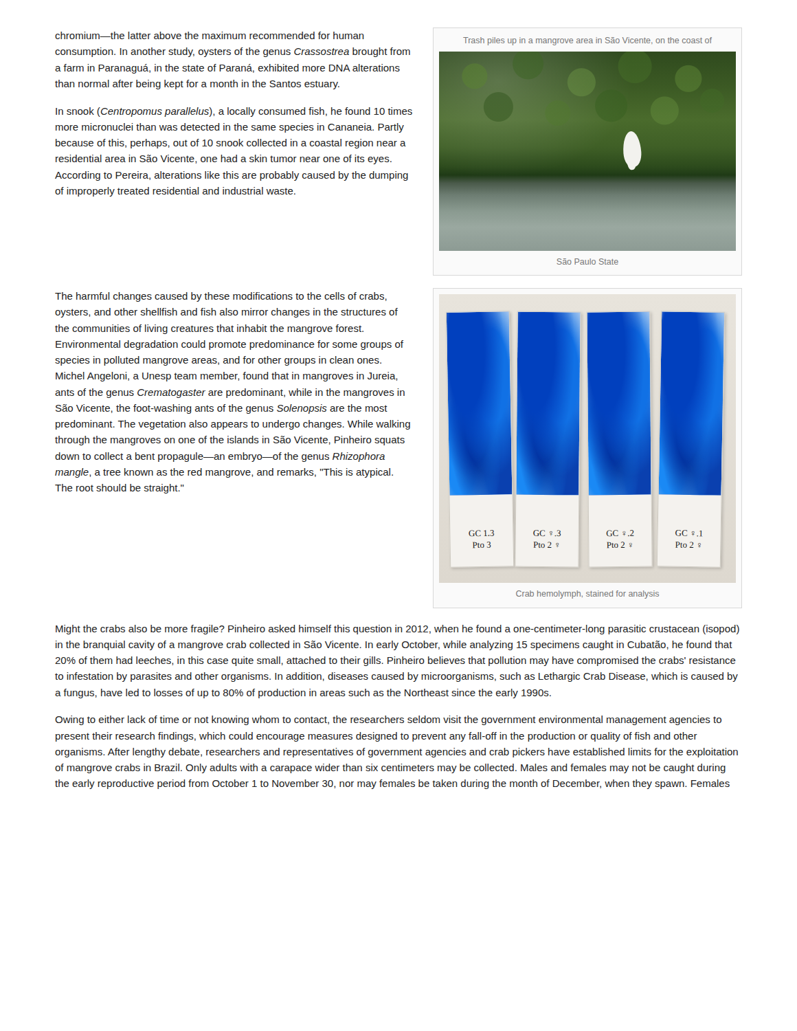Trash piles up in a mangrove area in São Vicente, on the coast of
São Paulo State
chromium—the latter above the maximum recommended for human consumption. In another study, oysters of the genus Crassostrea brought from a farm in Paranaguá, in the state of Paraná, exhibited more DNA alterations than normal after being kept for a month in the Santos estuary.
In snook (Centropomus parallelus), a locally consumed fish, he found 10 times more micronuclei than was detected in the same species in Cananeia. Partly because of this, perhaps, out of 10 snook collected in a coastal region near a residential area in São Vicente, one had a skin tumor near one of its eyes. According to Pereira, alterations like this are probably caused by the dumping of improperly treated residential and industrial waste.
GC 1.3
Pto 3
GC ♀.3
Pto 2 ♀
GC ♀.2
Pto 2 ♀
GC ♀.1
Pto 2 ♀
Crab hemolymph, stained for analysis
The harmful changes caused by these modifications to the cells of crabs, oysters, and other shellfish and fish also mirror changes in the structures of the communities of living creatures that inhabit the mangrove forest. Environmental degradation could promote predominance for some groups of species in polluted mangrove areas, and for other groups in clean ones. Michel Angeloni, a Unesp team member, found that in mangroves in Jureia, ants of the genus Crematogaster are predominant, while in the mangroves in São Vicente, the foot-washing ants of the genus Solenopsis are the most predominant. The vegetation also appears to undergo changes. While walking through the mangroves on one of the islands in São Vicente, Pinheiro squats down to collect a bent propagule—an embryo—of the genus Rhizophora mangle, a tree known as the red mangrove, and remarks, "This is atypical. The root should be straight."
Might the crabs also be more fragile? Pinheiro asked himself this question in 2012, when he found a one-centimeter-long parasitic crustacean (isopod) in the branquial cavity of a mangrove crab collected in São Vicente. In early October, while analyzing 15 specimens caught in Cubatão, he found that 20% of them had leeches, in this case quite small, attached to their gills. Pinheiro believes that pollution may have compromised the crabs' resistance to infestation by parasites and other organisms. In addition, diseases caused by microorganisms, such as Lethargic Crab Disease, which is caused by a fungus, have led to losses of up to 80% of production in areas such as the Northeast since the early 1990s.
Owing to either lack of time or not knowing whom to contact, the researchers seldom visit the government environmental management agencies to present their research findings, which could encourage measures designed to prevent any fall-off in the production or quality of fish and other organisms. After lengthy debate, researchers and representatives of government agencies and crab pickers have established limits for the exploitation of mangrove crabs in Brazil. Only adults with a carapace wider than six centimeters may be collected. Males and females may not be caught during the early reproductive period from October 1 to November 30, nor may females be taken during the month of December, when they spawn. Females